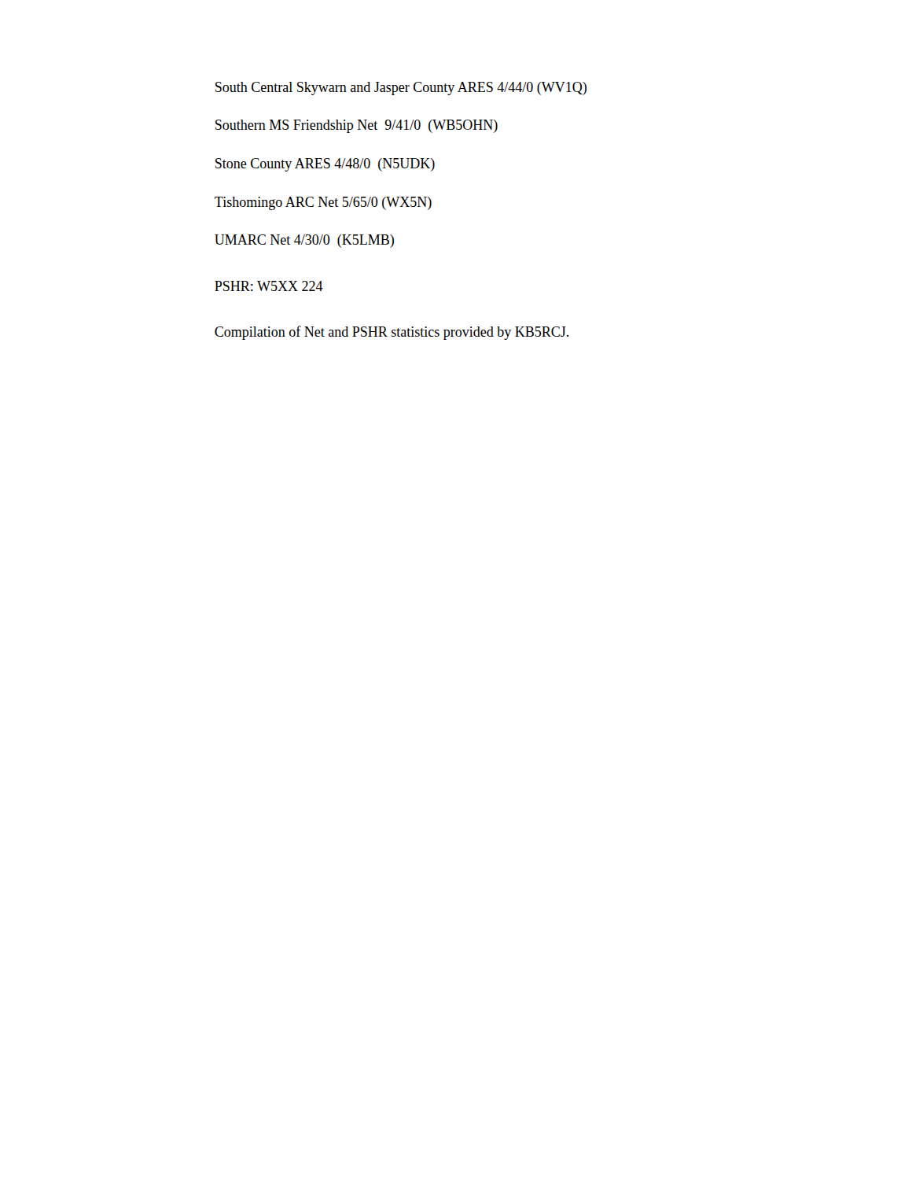South Central Skywarn and Jasper County ARES 4/44/0 (WV1Q)
Southern MS Friendship Net 9/41/0 (WB5OHN)
Stone County ARES 4/48/0 (N5UDK)
Tishomingo ARC Net 5/65/0 (WX5N)
UMARC Net 4/30/0 (K5LMB)
PSHR: W5XX 224
Compilation of Net and PSHR statistics provided by KB5RCJ.